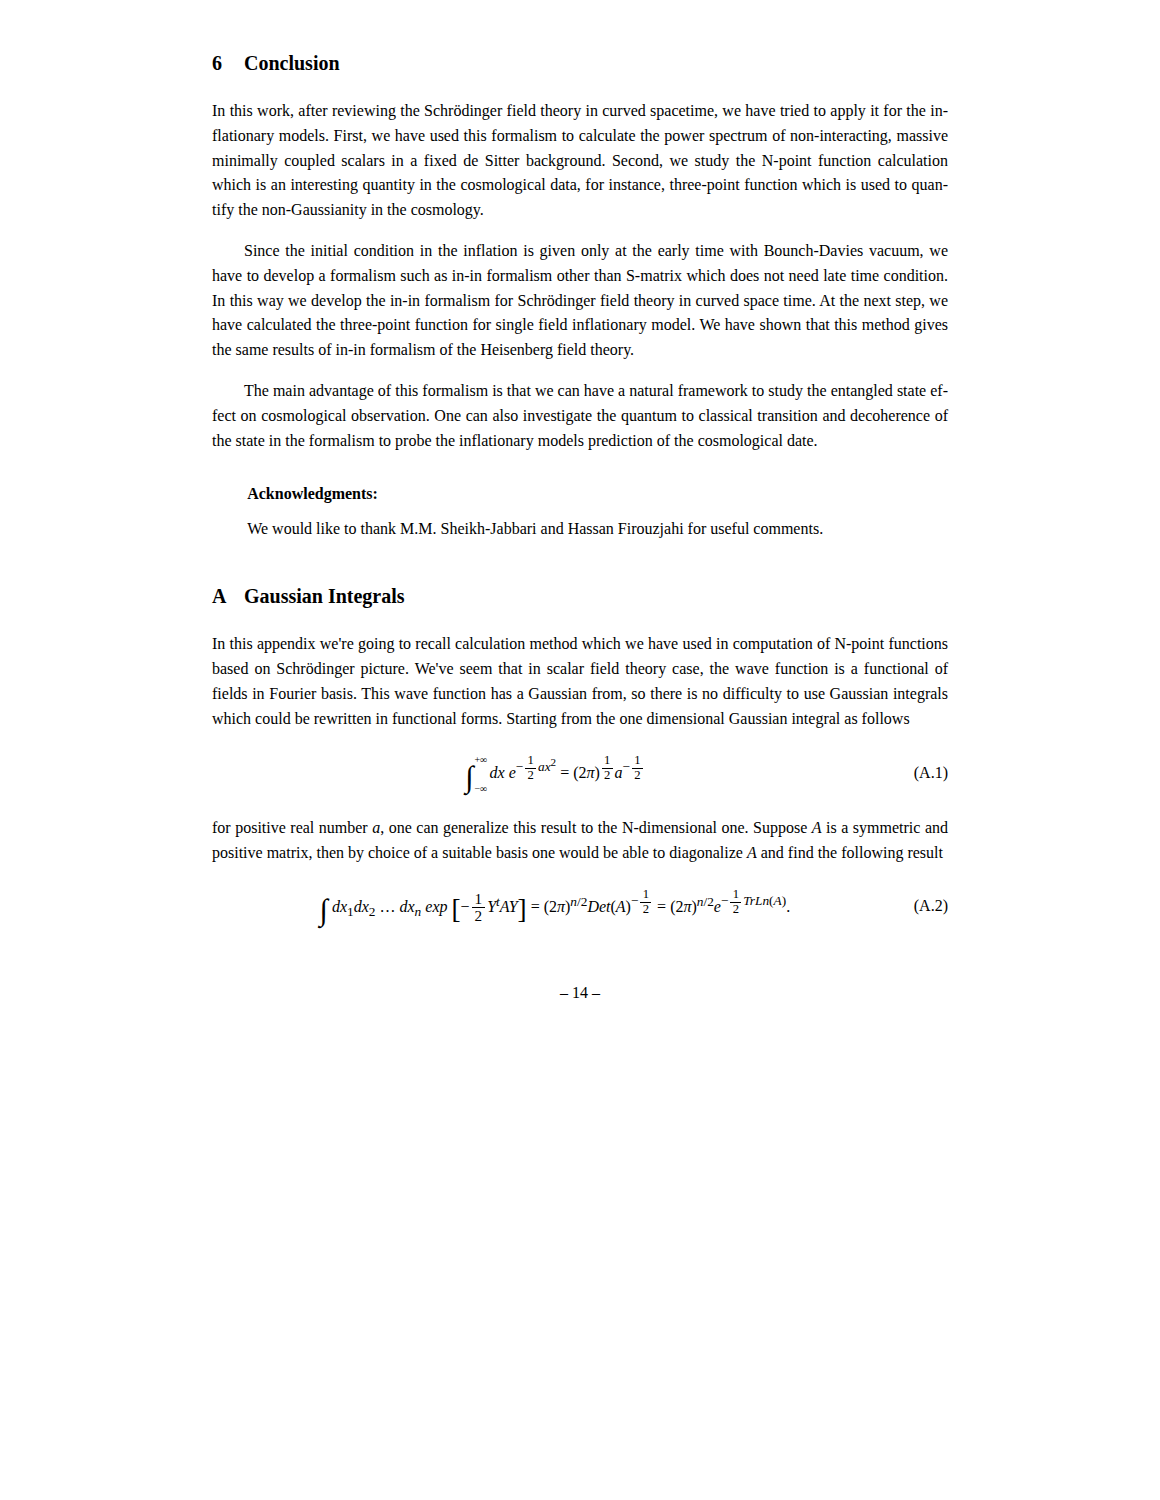6 Conclusion
In this work, after reviewing the Schrödinger field theory in curved spacetime, we have tried to apply it for the inflationary models. First, we have used this formalism to calculate the power spectrum of non-interacting, massive minimally coupled scalars in a fixed de Sitter background. Second, we study the N-point function calculation which is an interesting quantity in the cosmological data, for instance, three-point function which is used to quantify the non-Gaussianity in the cosmology.
Since the initial condition in the inflation is given only at the early time with Bounch-Davies vacuum, we have to develop a formalism such as in-in formalism other than S-matrix which does not need late time condition. In this way we develop the in-in formalism for Schrödinger field theory in curved space time. At the next step, we have calculated the three-point function for single field inflationary model. We have shown that this method gives the same results of in-in formalism of the Heisenberg field theory.
The main advantage of this formalism is that we can have a natural framework to study the entangled state effect on cosmological observation. One can also investigate the quantum to classical transition and decoherence of the state in the formalism to probe the inflationary models prediction of the cosmological date.
Acknowledgments:
We would like to thank M.M. Sheikh-Jabbari and Hassan Firouzjahi for useful comments.
AGaussian Integrals
In this appendix we're going to recall calculation method which we have used in computation of N-point functions based on Schrödinger picture. We've seem that in scalar field theory case, the wave function is a functional of fields in Fourier basis. This wave function has a Gaussian from, so there is no difficulty to use Gaussian integrals which could be rewritten in functional forms. Starting from the one dimensional Gaussian integral as follows
∫+∞−∞dx e−12 ax2 = (2π)12a−12
(A.1)
for positive real number a, one can generalize this result to the N-dimensional one. Suppose A is a symmetric and positive matrix, then by choice of a suitable basis one would be able to diagonalize A and find the following result
∫ dx1dx2 … dxn exp [−12 YtAY] = (2π)n/2Det(A)−12 = (2π)n/2e−12 TrLn(A).
(A.2)
– 14 –